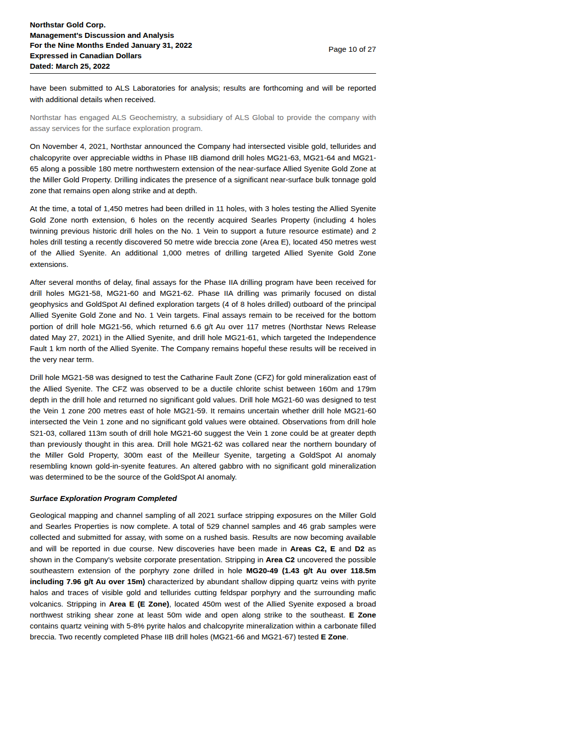Northstar Gold Corp.
Management's Discussion and Analysis
For the Nine Months Ended January 31, 2022
Expressed in Canadian Dollars
Dated: March 25, 2022
Page 10 of 27
have been submitted to ALS Laboratories for analysis; results are forthcoming and will be reported with additional details when received.
Northstar has engaged ALS Geochemistry, a subsidiary of ALS Global to provide the company with assay services for the surface exploration program.
On November 4, 2021, Northstar announced the Company had intersected visible gold, tellurides and chalcopyrite over appreciable widths in Phase IIB diamond drill holes MG21-63, MG21-64 and MG21-65 along a possible 180 metre northwestern extension of the near-surface Allied Syenite Gold Zone at the Miller Gold Property. Drilling indicates the presence of a significant near-surface bulk tonnage gold zone that remains open along strike and at depth.
At the time, a total of 1,450 metres had been drilled in 11 holes, with 3 holes testing the Allied Syenite Gold Zone north extension, 6 holes on the recently acquired Searles Property (including 4 holes twinning previous historic drill holes on the No. 1 Vein to support a future resource estimate) and 2 holes drill testing a recently discovered 50 metre wide breccia zone (Area E), located 450 metres west of the Allied Syenite. An additional 1,000 metres of drilling targeted Allied Syenite Gold Zone extensions.
After several months of delay, final assays for the Phase IIA drilling program have been received for drill holes MG21-58, MG21-60 and MG21-62. Phase IIA drilling was primarily focused on distal geophysics and GoldSpot AI defined exploration targets (4 of 8 holes drilled) outboard of the principal Allied Syenite Gold Zone and No. 1 Vein targets. Final assays remain to be received for the bottom portion of drill hole MG21-56, which returned 6.6 g/t Au over 117 metres (Northstar News Release dated May 27, 2021) in the Allied Syenite, and drill hole MG21-61, which targeted the Independence Fault 1 km north of the Allied Syenite. The Company remains hopeful these results will be received in the very near term.
Drill hole MG21-58 was designed to test the Catharine Fault Zone (CFZ) for gold mineralization east of the Allied Syenite. The CFZ was observed to be a ductile chlorite schist between 160m and 179m depth in the drill hole and returned no significant gold values. Drill hole MG21-60 was designed to test the Vein 1 zone 200 metres east of hole MG21-59. It remains uncertain whether drill hole MG21-60 intersected the Vein 1 zone and no significant gold values were obtained. Observations from drill hole S21-03, collared 113m south of drill hole MG21-60 suggest the Vein 1 zone could be at greater depth than previously thought in this area. Drill hole MG21-62 was collared near the northern boundary of the Miller Gold Property, 300m east of the Meilleur Syenite, targeting a GoldSpot AI anomaly resembling known gold-in-syenite features. An altered gabbro with no significant gold mineralization was determined to be the source of the GoldSpot AI anomaly.
Surface Exploration Program Completed
Geological mapping and channel sampling of all 2021 surface stripping exposures on the Miller Gold and Searles Properties is now complete. A total of 529 channel samples and 46 grab samples were collected and submitted for assay, with some on a rushed basis. Results are now becoming available and will be reported in due course. New discoveries have been made in Areas C2, E and D2 as shown in the Company's website corporate presentation. Stripping in Area C2 uncovered the possible southeastern extension of the porphyry zone drilled in hole MG20-49 (1.43 g/t Au over 118.5m including 7.96 g/t Au over 15m) characterized by abundant shallow dipping quartz veins with pyrite halos and traces of visible gold and tellurides cutting feldspar porphyry and the surrounding mafic volcanics. Stripping in Area E (E Zone), located 450m west of the Allied Syenite exposed a broad northwest striking shear zone at least 50m wide and open along strike to the southeast. E Zone contains quartz veining with 5-8% pyrite halos and chalcopyrite mineralization within a carbonate filled breccia. Two recently completed Phase IIB drill holes (MG21-66 and MG21-67) tested E Zone.